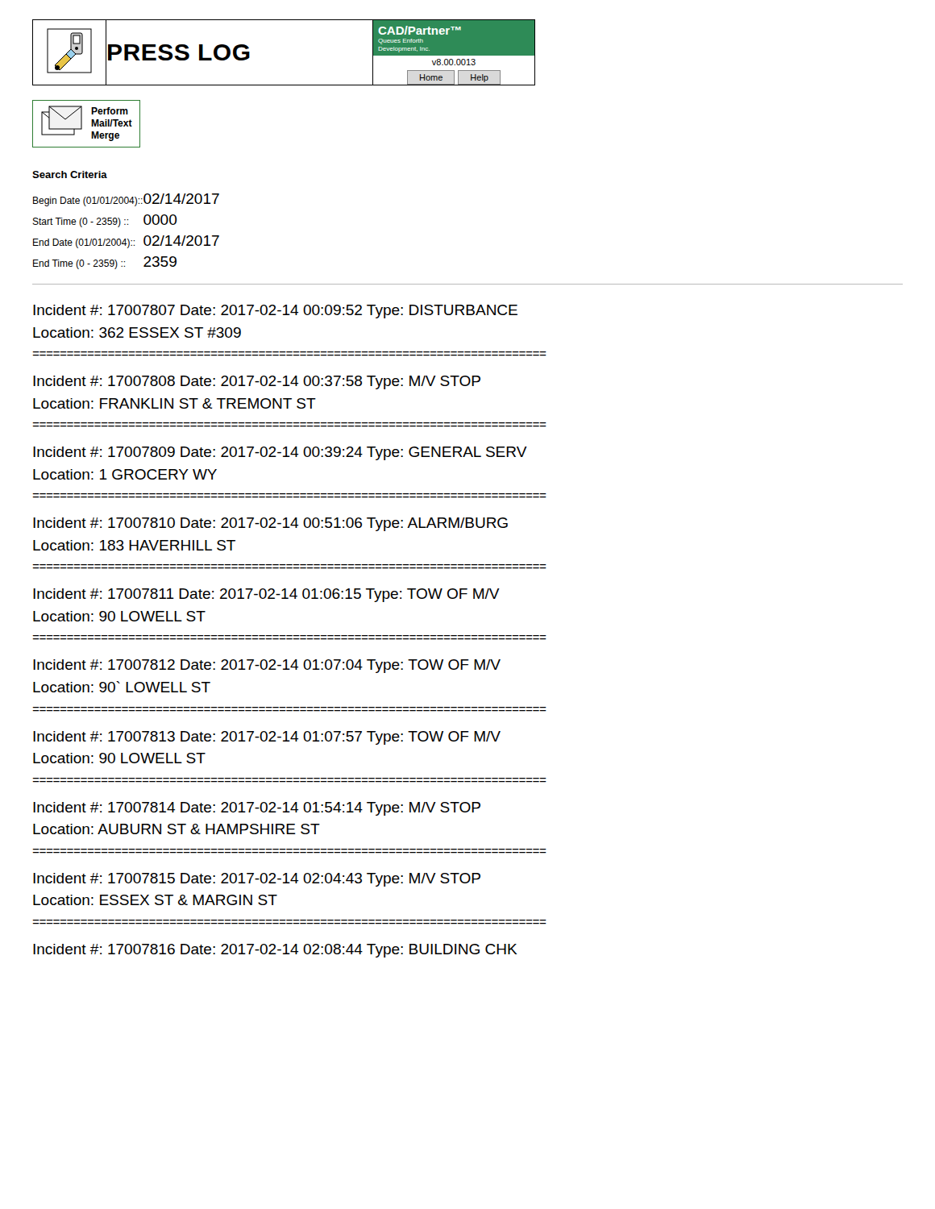| | PRESS LOG | CAD/Partner™ Queues Enforth Development, Inc. v8.00.0013 Home Help |
Perform
Mail/Text
Merge
Search Criteria
| Begin Date (01/01/2004):: | 02/14/2017 |
| Start Time (0 - 2359) :: | 0000 |
| End Date (01/01/2004):: | 02/14/2017 |
| End Time (0 - 2359) :: | 2359 |
Incident #: 17007807 Date: 2017-02-14 00:09:52 Type: DISTURBANCE
Location: 362 ESSEX ST #309
===========================================================================
Incident #: 17007808 Date: 2017-02-14 00:37:58 Type: M/V STOP
Location: FRANKLIN ST & TREMONT ST
===========================================================================
Incident #: 17007809 Date: 2017-02-14 00:39:24 Type: GENERAL SERV
Location: 1 GROCERY WY
===========================================================================
Incident #: 17007810 Date: 2017-02-14 00:51:06 Type: ALARM/BURG
Location: 183 HAVERHILL ST
===========================================================================
Incident #: 17007811 Date: 2017-02-14 01:06:15 Type: TOW OF M/V
Location: 90 LOWELL ST
===========================================================================
Incident #: 17007812 Date: 2017-02-14 01:07:04 Type: TOW OF M/V
Location: 90` LOWELL ST
===========================================================================
Incident #: 17007813 Date: 2017-02-14 01:07:57 Type: TOW OF M/V
Location: 90 LOWELL ST
===========================================================================
Incident #: 17007814 Date: 2017-02-14 01:54:14 Type: M/V STOP
Location: AUBURN ST & HAMPSHIRE ST
===========================================================================
Incident #: 17007815 Date: 2017-02-14 02:04:43 Type: M/V STOP
Location: ESSEX ST & MARGIN ST
===========================================================================
Incident #: 17007816 Date: 2017-02-14 02:08:44 Type: BUILDING CHK